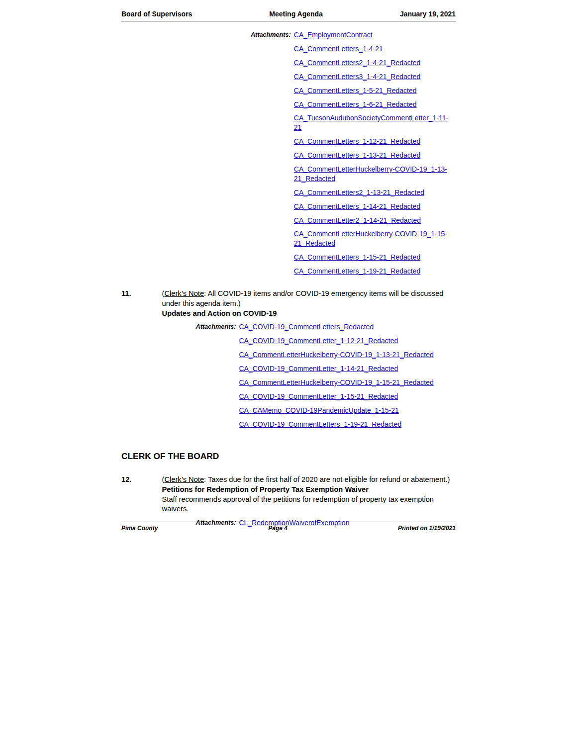Board of Supervisors
Meeting Agenda
January 19, 2021
Attachments:
CA_EmploymentContract CA_CommentLetters_1-4-21 CA_CommentLetters2_1-4-21_Redacted CA_CommentLetters3_1-4-21_Redacted CA_CommentLetters_1-5-21_Redacted CA_CommentLetters_1-6-21_Redacted CA_TucsonAudubonSocietyCommentLetter_1-11-21 CA_CommentLetters_1-12-21_Redacted CA_CommentLetters_1-13-21_Redacted CA_CommentLetterHuckelberry-COVID-19_1-13-21_Redacted CA_CommentLetters2_1-13-21_Redacted CA_CommentLetters_1-14-21_Redacted CA_CommentLetter2_1-14-21_Redacted CA_CommentLetterHuckelberry-COVID-19_1-15-21_Redacted CA_CommentLetters_1-15-21_Redacted CA_CommentLetters_1-19-21_Redacted
11.
(Clerk’s Note: All COVID-19 items and/or COVID-19 emergency items will be discussed under this agenda item.)
Updates and Action on COVID-19
Attachments:
CA_COVID-19_CommentLetters_Redacted CA_COVID-19_CommentLetter_1-12-21_Redacted CA_CommentLetterHuckelberry-COVID-19_1-13-21_Redacted CA_COVID-19_CommentLetter_1-14-21_Redacted CA_CommentLetterHuckelberry-COVID-19_1-15-21_Redacted CA_COVID-19_CommentLetter_1-15-21_Redacted CA_CAMemo_COVID-19PandemicUpdate_1-15-21 CA_COVID-19_CommentLetters_1-19-21_Redacted
CLERK OF THE BOARD
12.
(Clerk’s Note: Taxes due for the first half of 2020 are not eligible for refund or abatement.)
Petitions for Redemption of Property Tax Exemption Waiver
Staff recommends approval of the petitions for redemption of property tax exemption waivers.
Attachments:
CL_RedemptionWaiverofExemption
Pima County
Page 4
Printed on 1/19/2021